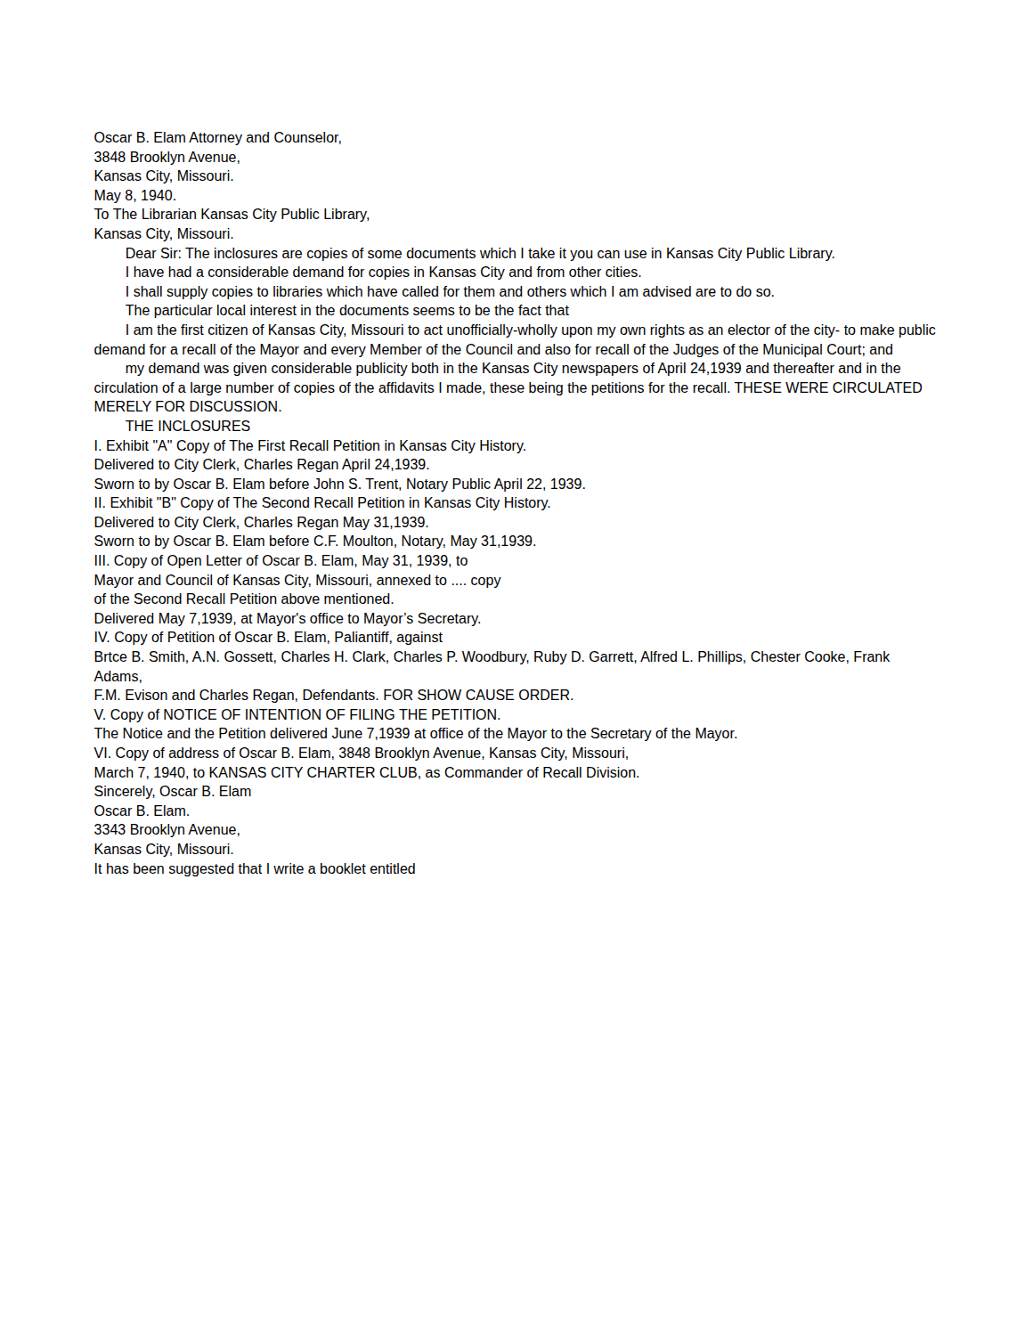Oscar B. Elam Attorney and Counselor,
3848 Brooklyn Avenue,
Kansas City, Missouri.
May 8, 1940.
To The Librarian Kansas City Public Library,
Kansas City, Missouri.
Dear Sir: The inclosures are copies of some documents which I take it you can use in Kansas City Public Library.
I have had a considerable demand for copies in Kansas City and from other cities.
I shall supply copies to libraries which have called for them and others which I am advised are to do so.
The particular local interest in the documents seems to be the fact that
I am the first citizen of Kansas City, Missouri to act unofficially-wholly upon my own rights as an elector of the city- to make public demand for a recall of the Mayor and every Member of the Council and also for recall of the Judges of the Municipal Court; and
my demand was given considerable publicity both in the Kansas City newspapers of April 24,1939 and thereafter and in the circulation of a large number of copies of the affidavits I made, these being the petitions for the recall. THESE WERE CIRCULATED MERELY FOR DISCUSSION.
THE INCLOSURES
I. Exhibit "A" Copy of The First Recall Petition in Kansas City History.
Delivered to City Clerk, Charles Regan April 24,1939.
Sworn to by Oscar B. Elam before John S. Trent, Notary Public April 22, 1939.
II. Exhibit "B" Copy of The Second Recall Petition in Kansas City History.
Delivered to City Clerk, Charles Regan May 31,1939.
Sworn to by Oscar B. Elam before C.F. Moulton, Notary, May 31,1939.
III. Copy of Open Letter of Oscar B. Elam, May 31, 1939, to
Mayor and Council of Kansas City, Missouri, annexed to .... copy
of the Second Recall Petition above mentioned.
Delivered May 7,1939, at Mayor's office to Mayor’s Secretary.
IV. Copy of Petition of Oscar B. Elam, Paliantiff, against
Brtce B. Smith, A.N. Gossett, Charles H. Clark, Charles P. Woodbury, Ruby D. Garrett, Alfred L. Phillips, Chester Cooke, Frank Adams,
F.M. Evison and Charles Regan, Defendants. FOR SHOW CAUSE ORDER.
V. Copy of NOTICE OF INTENTION OF FILING THE PETITION.
The Notice and the Petition delivered June 7,1939 at office of the Mayor to the Secretary of the Mayor.
VI. Copy of address of Oscar B. Elam, 3848 Brooklyn Avenue, Kansas City, Missouri,
March 7, 1940, to KANSAS CITY CHARTER CLUB, as Commander of Recall Division.
Sincerely, Oscar B. Elam
Oscar B. Elam.
3343 Brooklyn Avenue,
Kansas City, Missouri.
It has been suggested that I write a booklet entitled